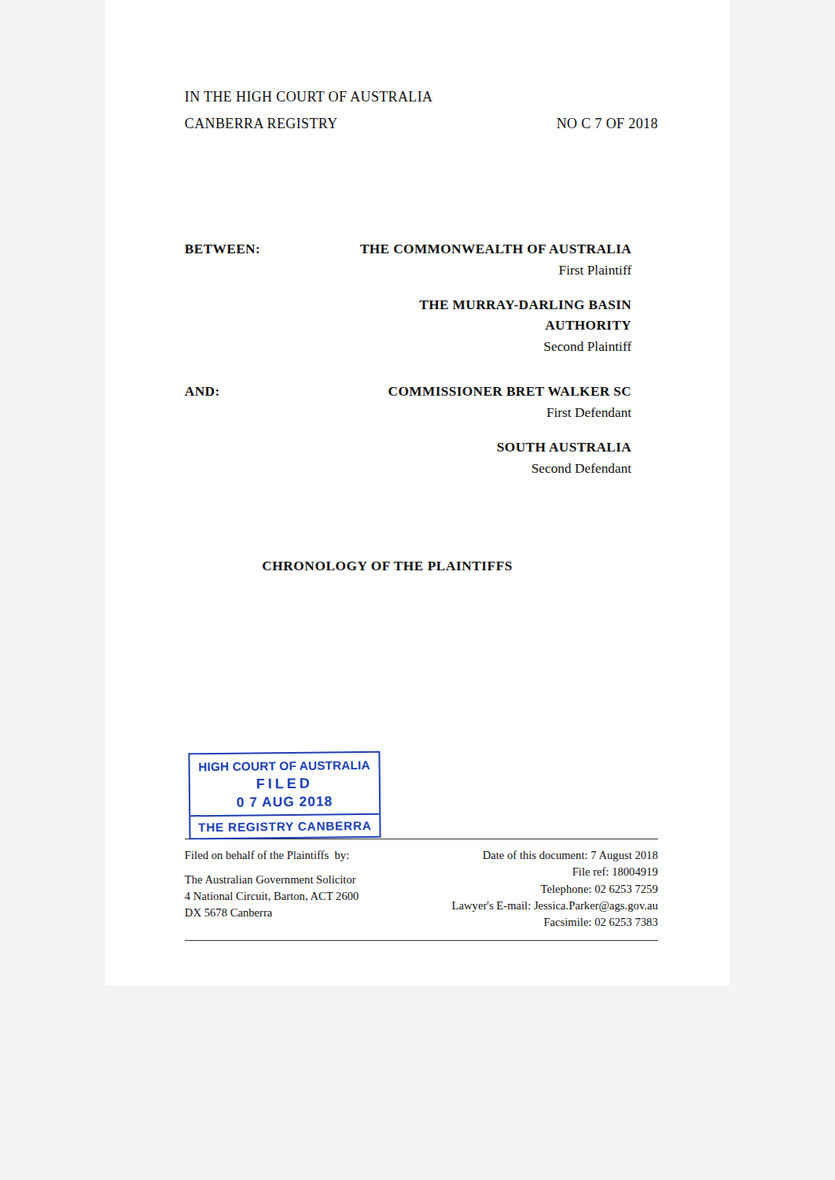IN THE HIGH COURT OF AUSTRALIA
CANBERRA REGISTRY NO C 7 OF 2018
BETWEEN:
THE COMMONWEALTH OF AUSTRALIA
First Plaintiff
THE MURRAY-DARLING BASIN AUTHORITY
Second Plaintiff
AND:
COMMISSIONER BRET WALKER SC
First Defendant
SOUTH AUSTRALIA
Second Defendant
CHRONOLOGY OF THE PLAINTIFFS
HIGH COURT OF AUSTRALIA
FILED
0 7 AUG 2018
THE REGISTRY CANBERRA
Filed on behalf of the Plaintiffs by:
The Australian Government Solicitor
4 National Circuit, Barton, ACT 2600
DX 5678 Canberra
Date of this document: 7 August 2018
File ref: 18004919
Telephone: 02 6253 7259
Lawyer's E-mail: Jessica.Parker@ags.gov.au
Facsimile: 02 6253 7383